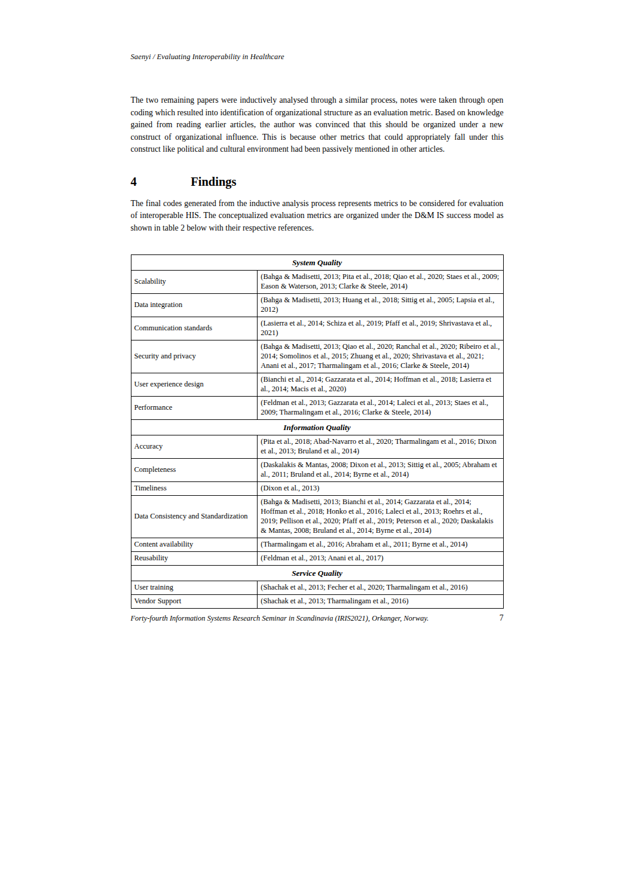Saenyi / Evaluating Interoperability in Healthcare
The two remaining papers were inductively analysed through a similar process, notes were taken through open coding which resulted into identification of organizational structure as an evaluation metric. Based on knowledge gained from reading earlier articles, the author was convinced that this should be organized under a new construct of organizational influence. This is because other metrics that could appropriately fall under this construct like political and cultural environment had been passively mentioned in other articles.
4 Findings
The final codes generated from the inductive analysis process represents metrics to be considered for evaluation of interoperable HIS. The conceptualized evaluation metrics are organized under the D&M IS success model as shown in table 2 below with their respective references.
| System Quality |
| --- |
| Scalability | (Bahga & Madisetti, 2013; Pita et al., 2018; Qiao et al., 2020; Staes et al., 2009; Eason & Waterson, 2013; Clarke & Steele, 2014) |
| Data integration | (Bahga & Madisetti, 2013; Huang et al., 2018; Sittig et al., 2005; Lapsia et al., 2012) |
| Communication standards | (Lasierra et al., 2014; Schiza et al., 2019; Pfaff et al., 2019; Shrivastava et al., 2021) |
| Security and privacy | (Bahga & Madisetti, 2013; Qiao et al., 2020; Ranchal et al., 2020; Ribeiro et al., 2014; Somolinos et al., 2015; Zhuang et al., 2020; Shrivastava et al., 2021; Anani et al., 2017; Tharmalingam et al., 2016; Clarke & Steele, 2014) |
| User experience design | (Bianchi et al., 2014; Gazzarata et al., 2014; Hoffman et al., 2018; Lasierra et al., 2014; Macis et al., 2020) |
| Performance | (Feldman et al., 2013; Gazzarata et al., 2014; Laleci et al., 2013; Staes et al., 2009; Tharmalingam et al., 2016; Clarke & Steele, 2014) |
| Information Quality |
| Accuracy | (Pita et al., 2018; Abad-Navarro et al., 2020; Tharmalingam et al., 2016; Dixon et al., 2013; Bruland et al., 2014) |
| Completeness | (Daskalakis & Mantas, 2008; Dixon et al., 2013; Sittig et al., 2005; Abraham et al., 2011; Bruland et al., 2014; Byrne et al., 2014) |
| Timeliness | (Dixon et al., 2013) |
| Data Consistency and Standardization | (Bahga & Madisetti, 2013; Bianchi et al., 2014; Gazzarata et al., 2014; Hoffman et al., 2018; Honko et al., 2016; Laleci et al., 2013; Roehrs et al., 2019; Pellison et al., 2020; Pfaff et al., 2019; Peterson et al., 2020; Daskalakis & Mantas, 2008; Bruland et al., 2014; Byrne et al., 2014) |
| Content availability | (Tharmalingam et al., 2016; Abraham et al., 2011; Byrne et al., 2014) |
| Reusability | (Feldman et al., 2013; Anani et al., 2017) |
| Service Quality |
| User training | (Shachak et al., 2013; Fecher et al., 2020; Tharmalingam et al., 2016) |
| Vendor Support | (Shachak et al., 2013; Tharmalingam et al., 2016) |
Forty-fourth Information Systems Research Seminar in Scandinavia (IRIS2021), Orkanger, Norway. 7